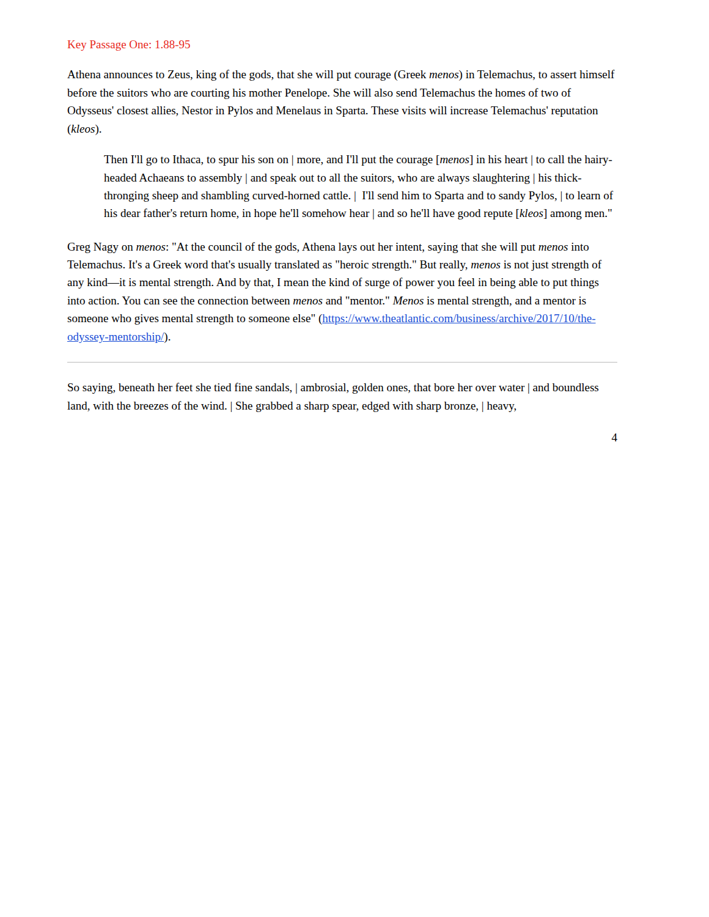Key Passage One: 1.88-95
Athena announces to Zeus, king of the gods, that she will put courage (Greek menos) in Telemachus, to assert himself before the suitors who are courting his mother Penelope. She will also send Telemachus the homes of two of Odysseus' closest allies, Nestor in Pylos and Menelaus in Sparta. These visits will increase Telemachus' reputation (kleos).
Then I'll go to Ithaca, to spur his son on | more, and I'll put the courage [menos] in his heart | to call the hairy-headed Achaeans to assembly | and speak out to all the suitors, who are always slaughtering | his thick-thronging sheep and shambling curved-horned cattle. | I'll send him to Sparta and to sandy Pylos, | to learn of his dear father's return home, in hope he'll somehow hear | and so he'll have good repute [kleos] among men."
Greg Nagy on menos: "At the council of the gods, Athena lays out her intent, saying that she will put menos into Telemachus. It's a Greek word that's usually translated as "heroic strength." But really, menos is not just strength of any kind—it is mental strength. And by that, I mean the kind of surge of power you feel in being able to put things into action. You can see the connection between menos and "mentor." Menos is mental strength, and a mentor is someone who gives mental strength to someone else" (https://www.theatlantic.com/business/archive/2017/10/the-odyssey-mentorship/).
So saying, beneath her feet she tied fine sandals, | ambrosial, golden ones, that bore her over water | and boundless land, with the breezes of the wind. | She grabbed a sharp spear, edged with sharp bronze, | heavy,
4